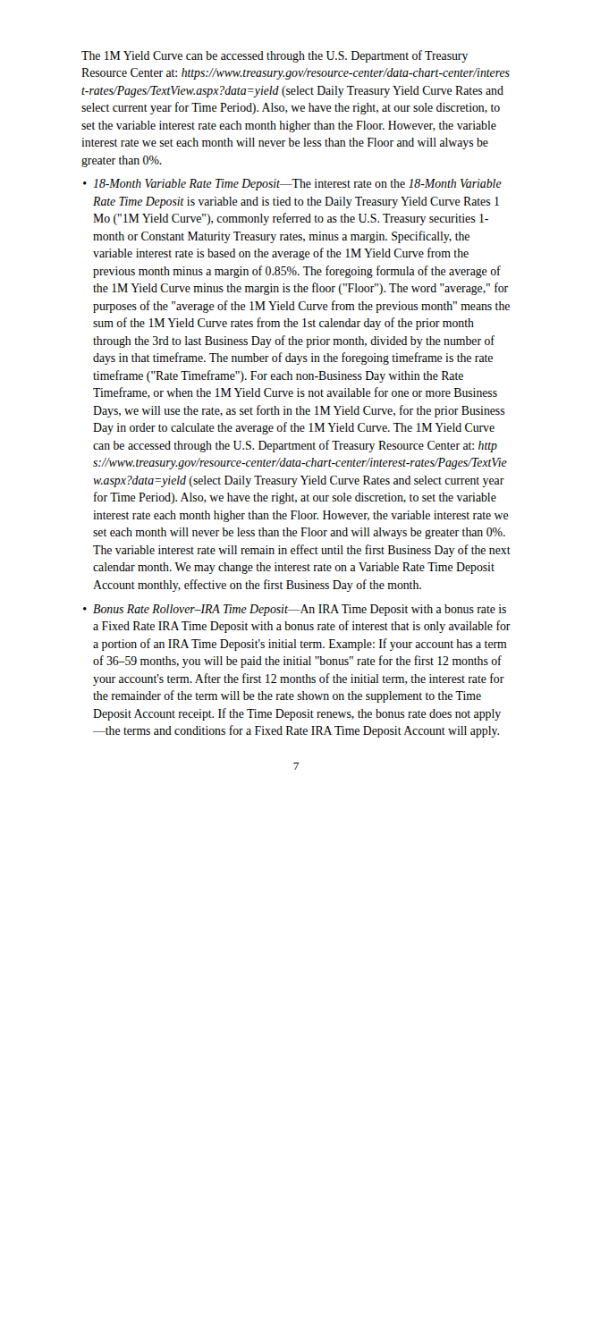The 1M Yield Curve can be accessed through the U.S. Department of Treasury Resource Center at: https://www.treasury.gov/resource-center/data-chart-center/interest-rates/Pages/TextView.aspx?data=yield (select Daily Treasury Yield Curve Rates and select current year for Time Period). Also, we have the right, at our sole discretion, to set the variable interest rate each month higher than the Floor. However, the variable interest rate we set each month will never be less than the Floor and will always be greater than 0%.
18-Month Variable Rate Time Deposit—The interest rate on the 18-Month Variable Rate Time Deposit is variable and is tied to the Daily Treasury Yield Curve Rates 1 Mo ("1M Yield Curve"), commonly referred to as the U.S. Treasury securities 1-month or Constant Maturity Treasury rates, minus a margin. Specifically, the variable interest rate is based on the average of the 1M Yield Curve from the previous month minus a margin of 0.85%. The foregoing formula of the average of the 1M Yield Curve minus the margin is the floor ("Floor"). The word "average," for purposes of the "average of the 1M Yield Curve from the previous month" means the sum of the 1M Yield Curve rates from the 1st calendar day of the prior month through the 3rd to last Business Day of the prior month, divided by the number of days in that timeframe. The number of days in the foregoing timeframe is the rate timeframe ("Rate Timeframe"). For each non-Business Day within the Rate Timeframe, or when the 1M Yield Curve is not available for one or more Business Days, we will use the rate, as set forth in the 1M Yield Curve, for the prior Business Day in order to calculate the average of the 1M Yield Curve. The 1M Yield Curve can be accessed through the U.S. Department of Treasury Resource Center at: https://www.treasury.gov/resource-center/data-chart-center/interest-rates/Pages/TextView.aspx?data=yield (select Daily Treasury Yield Curve Rates and select current year for Time Period). Also, we have the right, at our sole discretion, to set the variable interest rate each month higher than the Floor. However, the variable interest rate we set each month will never be less than the Floor and will always be greater than 0%. The variable interest rate will remain in effect until the first Business Day of the next calendar month. We may change the interest rate on a Variable Rate Time Deposit Account monthly, effective on the first Business Day of the month.
Bonus Rate Rollover–IRA Time Deposit—An IRA Time Deposit with a bonus rate is a Fixed Rate IRA Time Deposit with a bonus rate of interest that is only available for a portion of an IRA Time Deposit's initial term. Example: If your account has a term of 36–59 months, you will be paid the initial "bonus" rate for the first 12 months of your account's term. After the first 12 months of the initial term, the interest rate for the remainder of the term will be the rate shown on the supplement to the Time Deposit Account receipt. If the Time Deposit renews, the bonus rate does not apply—the terms and conditions for a Fixed Rate IRA Time Deposit Account will apply.
7